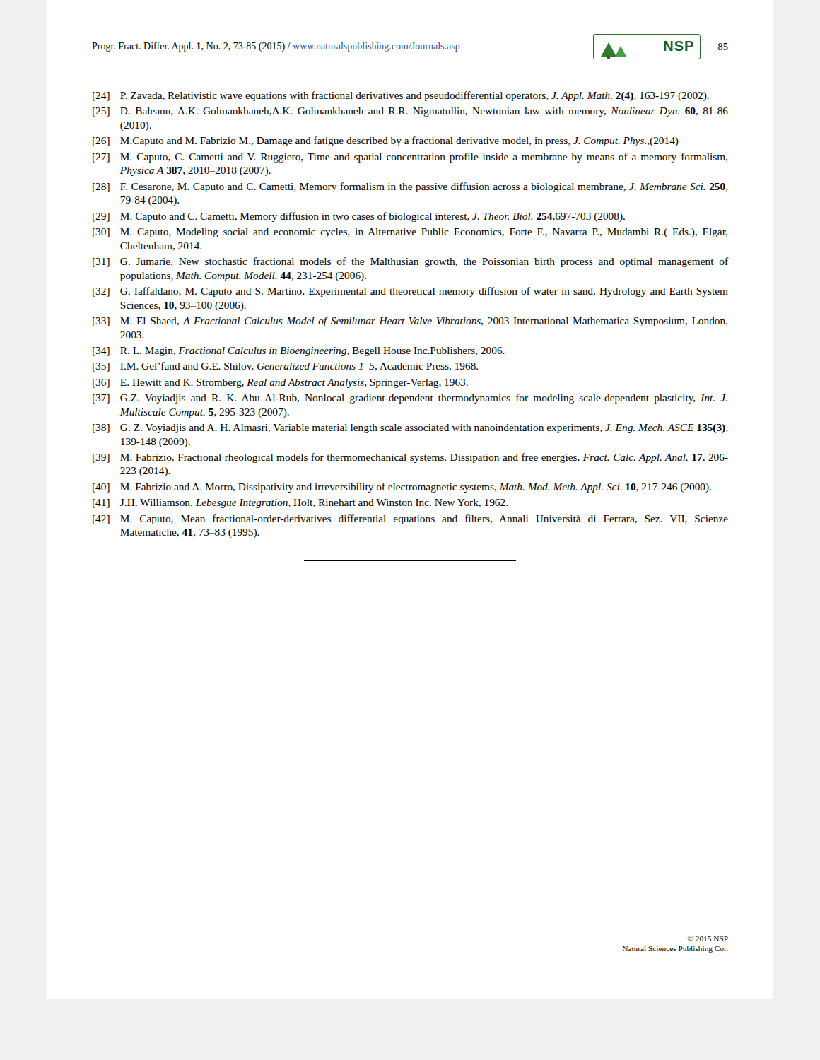Progr. Fract. Differ. Appl. 1, No. 2, 73-85 (2015) / www.naturalspublishing.com/Journals.asp
NSP
85
[24] P. Zavada, Relativistic wave equations with fractional derivatives and pseudodifferential operators, J. Appl. Math. 2(4), 163-197 (2002).
[25] D. Baleanu, A.K. Golmankhaneh,A.K. Golmankhaneh and R.R. Nigmatullin, Newtonian law with memory, Nonlinear Dyn. 60, 81-86 (2010).
[26] M.Caputo and M. Fabrizio M., Damage and fatigue described by a fractional derivative model, in press, J. Comput. Phys.,(2014)
[27] M. Caputo, C. Cametti and V. Ruggiero, Time and spatial concentration profile inside a membrane by means of a memory formalism, Physica A 387, 2010–2018 (2007).
[28] F. Cesarone, M. Caputo and C. Cametti, Memory formalism in the passive diffusion across a biological membrane, J. Membrane Sci. 250, 79-84 (2004).
[29] M. Caputo and C. Cametti, Memory diffusion in two cases of biological interest, J. Theor. Biol. 254,697-703 (2008).
[30] M. Caputo, Modeling social and economic cycles, in Alternative Public Economics, Forte F., Navarra P., Mudambi R.( Eds.), Elgar, Cheltenham, 2014.
[31] G. Jumarie, New stochastic fractional models of the Malthusian growth, the Poissonian birth process and optimal management of populations, Math. Comput. Modell. 44, 231-254 (2006).
[32] G. Iaffaldano, M. Caputo and S. Martino, Experimental and theoretical memory diffusion of water in sand, Hydrology and Earth System Sciences, 10, 93–100 (2006).
[33] M. El Shaed, A Fractional Calculus Model of Semilunar Heart Valve Vibrations, 2003 International Mathematica Symposium, London, 2003.
[34] R. L. Magin, Fractional Calculus in Bioengineering, Begell House Inc.Publishers, 2006.
[35] I.M. Gel’fand and G.E. Shilov, Generalized Functions 1–5, Academic Press, 1968.
[36] E. Hewitt and K. Stromberg, Real and Abstract Analysis, Springer-Verlag, 1963.
[37] G.Z. Voyiadjis and R. K. Abu Al-Rub, Nonlocal gradient-dependent thermodynamics for modeling scale-dependent plasticity, Int. J. Multiscale Comput. 5, 295-323 (2007).
[38] G. Z. Voyiadjis and A. H. Almasri, Variable material length scale associated with nanoindentation experiments, J. Eng. Mech. ASCE 135(3), 139-148 (2009).
[39] M. Fabrizio, Fractional rheological models for thermomechanical systems. Dissipation and free energies, Fract. Calc. Appl. Anal. 17, 206-223 (2014).
[40] M. Fabrizio and A. Morro, Dissipativity and irreversibility of electromagnetic systems, Math. Mod. Meth. Appl. Sci. 10, 217-246 (2000).
[41] J.H. Williamson, Lebesgue Integration, Holt, Rinehart and Winston Inc. New York, 1962.
[42] M. Caputo, Mean fractional-order-derivatives differential equations and filters, Annali Università di Ferrara, Sez. VII, Scienze Matematiche, 41, 73–83 (1995).
© 2015 NSP
Natural Sciences Publishing Cor.